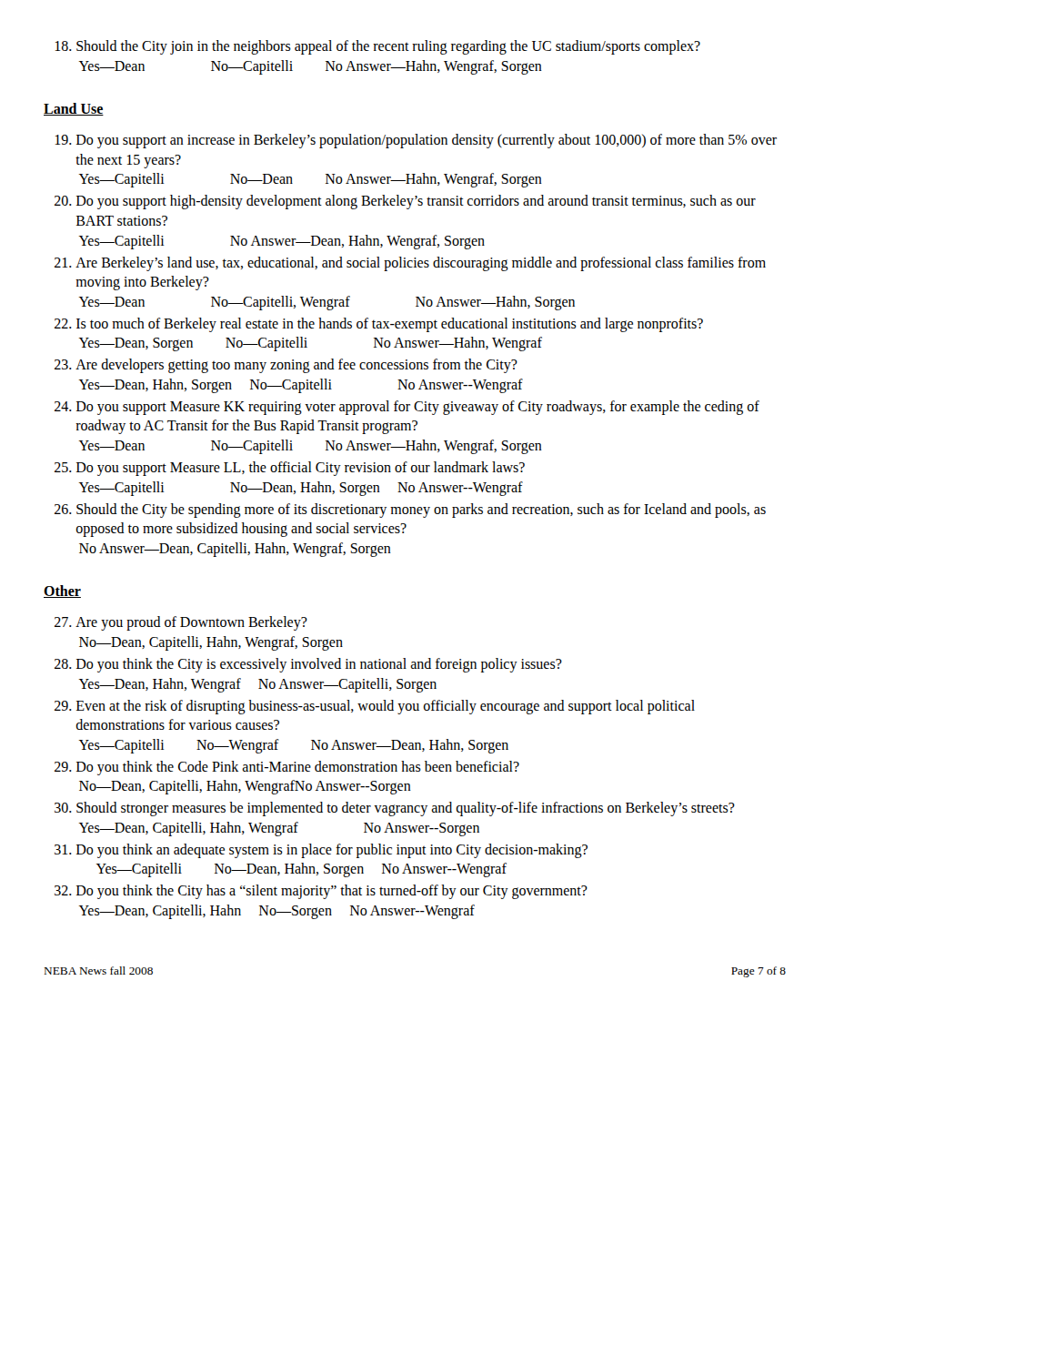Should the City join in the neighbors appeal of the recent ruling regarding the UC stadium/sports complex?
Yes—Dean No—Capitelli No Answer—Hahn, Wengraf, Sorgen
Land Use
Do you support an increase in Berkeley’s population/population density (currently about 100,000) of more than 5% over the next 15 years?
Yes—Capitelli No—Dean No Answer—Hahn, Wengraf, Sorgen
Do you support high-density development along Berkeley’s transit corridors and around transit terminus, such as our BART stations?
Yes—Capitelli No Answer—Dean, Hahn, Wengraf, Sorgen
Are Berkeley’s land use, tax, educational, and social policies discouraging middle and professional class families from moving into Berkeley?
Yes—Dean No—Capitelli, Wengraf No Answer—Hahn, Sorgen
Is too much of Berkeley real estate in the hands of tax-exempt educational institutions and large nonprofits?
Yes—Dean, Sorgen No—Capitelli No Answer—Hahn, Wengraf
Are developers getting too many zoning and fee concessions from the City?
Yes—Dean, Hahn, Sorgen No—Capitelli No Answer--Wengraf
Do you support Measure KK requiring voter approval for City giveaway of City roadways, for example the ceding of roadway to AC Transit for the Bus Rapid Transit program?
Yes—Dean No—Capitelli No Answer—Hahn, Wengraf, Sorgen
Do you support Measure LL, the official City revision of our landmark laws?
Yes—Capitelli No—Dean, Hahn, Sorgen No Answer--Wengraf
Should the City be spending more of its discretionary money on parks and recreation, such as for Iceland and pools, as opposed to more subsidized housing and social services?
No Answer—Dean, Capitelli, Hahn, Wengraf, Sorgen
Other
Are you proud of Downtown Berkeley?
No—Dean, Capitelli, Hahn, Wengraf, Sorgen
Do you think the City is excessively involved in national and foreign policy issues?
Yes—Dean, Hahn, Wengraf No Answer—Capitelli, Sorgen
Even at the risk of disrupting business-as-usual, would you officially encourage and support local political demonstrations for various causes?
Yes—Capitelli No—Wengraf No Answer—Dean, Hahn, Sorgen
Do you think the Code Pink anti-Marine demonstration has been beneficial?
No—Dean, Capitelli, Hahn, WengrafNo Answer--Sorgen
Should stronger measures be implemented to deter vagrancy and quality-of-life infractions on Berkeley’s streets?
Yes—Dean, Capitelli, Hahn, Wengraf No Answer--Sorgen
Do you think an adequate system is in place for public input into City decision-making?
Yes—Capitelli No—Dean, Hahn, Sorgen No Answer--Wengraf
Do you think the City has a “silent majority” that is turned-off by our City government?
Yes—Dean, Capitelli, Hahn No—Sorgen No Answer--Wengraf
NEBA News fall 2008 Page 7 of 8